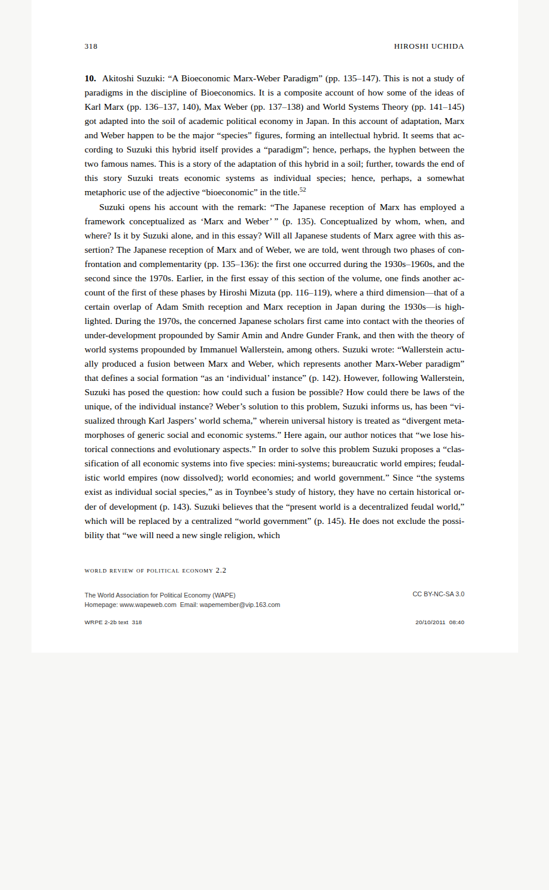318 Hiroshi Uchida
10. Akitoshi Suzuki: “A Bioeconomic Marx-Weber Paradigm” (pp. 135–147). This is not a study of paradigms in the discipline of Bioeconomics. It is a composite account of how some of the ideas of Karl Marx (pp. 136–137, 140), Max Weber (pp. 137–138) and World Systems Theory (pp. 141–145) got adapted into the soil of academic political economy in Japan. In this account of adaptation, Marx and Weber happen to be the major “species” figures, forming an intellectual hybrid. It seems that according to Suzuki this hybrid itself provides a “paradigm”; hence, perhaps, the hyphen between the two famous names. This is a story of the adaptation of this hybrid in a soil; further, towards the end of this story Suzuki treats economic systems as individual species; hence, perhaps, a somewhat metaphoric use of the adjective “bioeconomic” in the title.52
Suzuki opens his account with the remark: “The Japanese reception of Marx has employed a framework conceptualized as ‘Marx and Weber’ ” (p. 135). Conceptualized by whom, when, and where? Is it by Suzuki alone, and in this essay? Will all Japanese students of Marx agree with this assertion? The Japanese reception of Marx and of Weber, we are told, went through two phases of confrontation and complementarity (pp. 135–136): the first one occurred during the 1930s–1960s, and the second since the 1970s. Earlier, in the first essay of this section of the volume, one finds another account of the first of these phases by Hiroshi Mizuta (pp. 116–119), where a third dimension—that of a certain overlap of Adam Smith reception and Marx reception in Japan during the 1930s—is highlighted. During the 1970s, the concerned Japanese scholars first came into contact with the theories of under-development propounded by Samir Amin and Andre Gunder Frank, and then with the theory of world systems propounded by Immanuel Wallerstein, among others. Suzuki wrote: “Wallerstein actually produced a fusion between Marx and Weber, which represents another Marx-Weber paradigm” that defines a social formation “as an ‘individual’ instance” (p. 142). However, following Wallerstein, Suzuki has posed the question: how could such a fusion be possible? How could there be laws of the unique, of the individual instance? Weber’s solution to this problem, Suzuki informs us, has been “visualized through Karl Jaspers’ world schema,” wherein universal history is treated as “divergent metamorphoses of generic social and economic systems.” Here again, our author notices that “we lose historical connections and evolutionary aspects.” In order to solve this problem Suzuki proposes a “classification of all economic systems into five species: mini-systems; bureaucratic world empires; feudalistic world empires (now dissolved); world economies; and world government.” Since “the systems exist as individual social species,” as in Toynbee’s study of history, they have no certain historical order of development (p. 143). Suzuki believes that the “present world is a decentralized feudal world,” which will be replaced by a centralized “world government” (p. 145). He does not exclude the possibility that “we will need a new single religion, which
World Review of Political Economy 2.2
The World Association for Political Economy (WAPE)
Homepage: www.wapeweb.com Email: wapemember@vip.163.com
CC BY-NC-SA 3.0
WRPE 2-2b text 318 20/10/2011 08:40